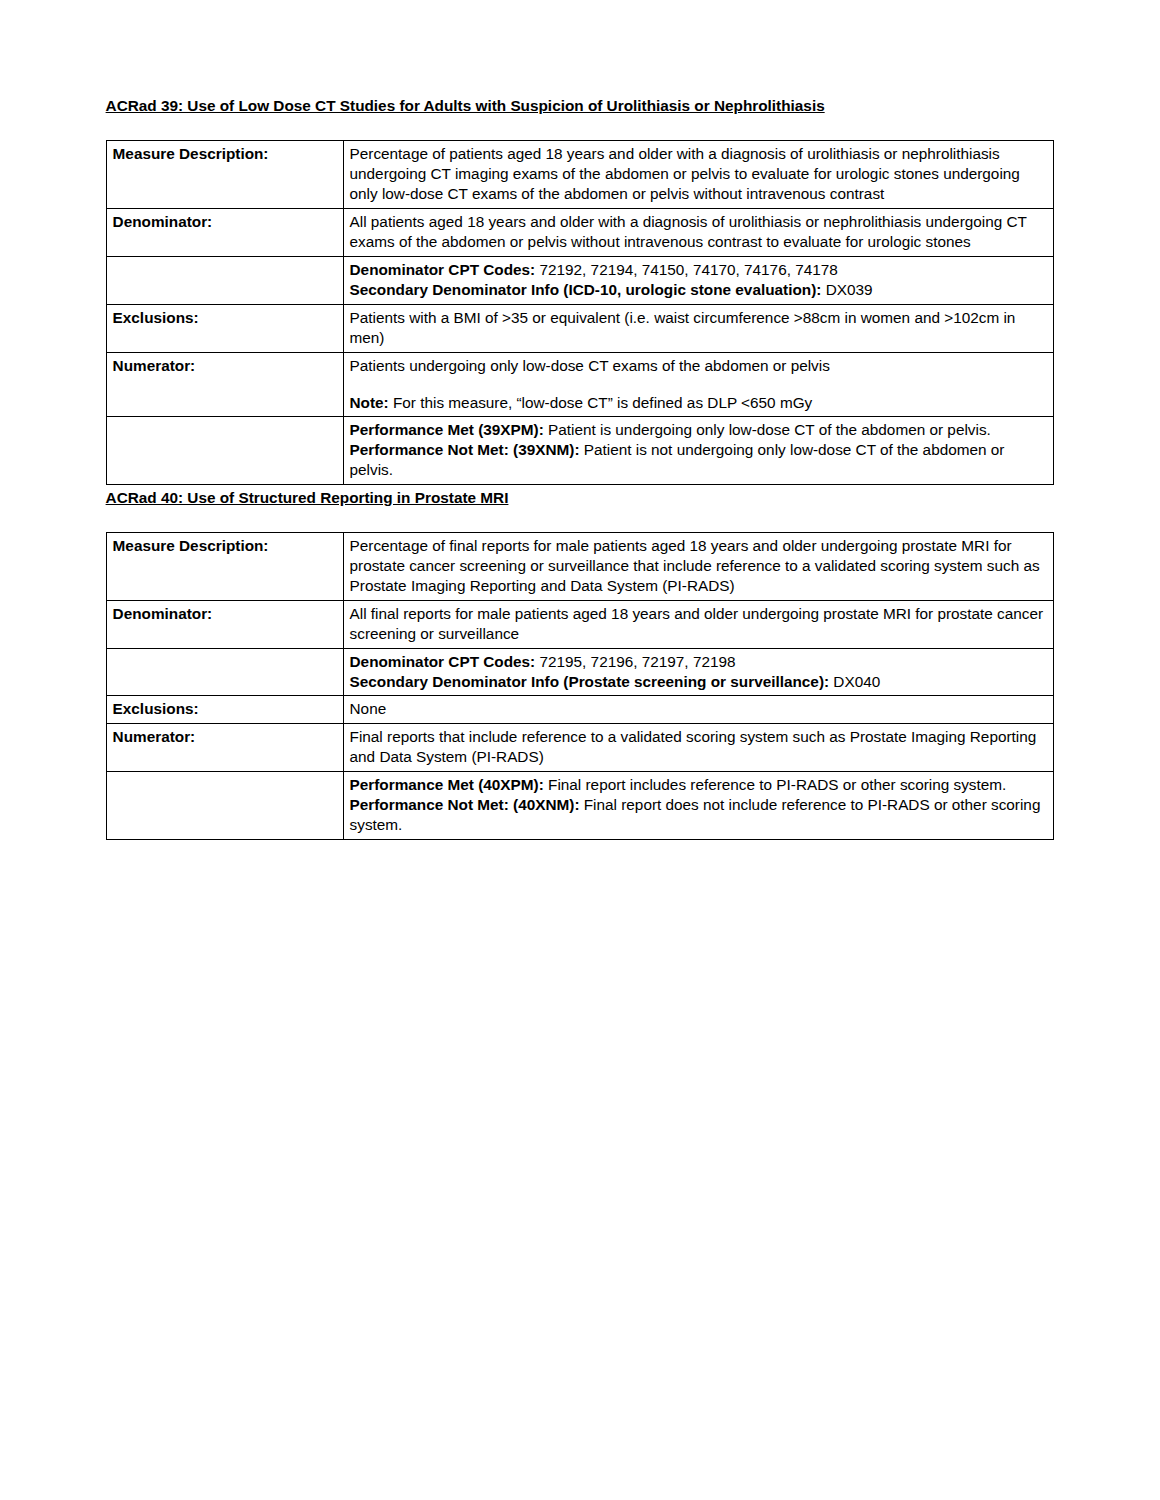ACRad 39: Use of Low Dose CT Studies for Adults with Suspicion of Urolithiasis or Nephrolithiasis
| Measure Description: | Percentage of patients aged 18 years and older with a diagnosis of urolithiasis or nephrolithiasis undergoing CT imaging exams of the abdomen or pelvis to evaluate for urologic stones undergoing only low-dose CT exams of the abdomen or pelvis without intravenous contrast |
| Denominator: | All patients aged 18 years and older with a diagnosis of urolithiasis or nephrolithiasis undergoing CT exams of the abdomen or pelvis without intravenous contrast to evaluate for urologic stones |
| | Denominator CPT Codes: 72192, 72194, 74150, 74170, 74176, 74178 Secondary Denominator Info (ICD-10, urologic stone evaluation): DX039 |
| Exclusions: | Patients with a BMI of >35 or equivalent (i.e. waist circumference >88cm in women and >102cm in men) |
| Numerator: | Patients undergoing only low-dose CT exams of the abdomen or pelvis Note: For this measure, “low-dose CT” is defined as DLP <650 mGy |
| | Performance Met (39XPM): Patient is undergoing only low-dose CT of the abdomen or pelvis. Performance Not Met: (39XNM): Patient is not undergoing only low-dose CT of the abdomen or pelvis. |
ACRad 40: Use of Structured Reporting in Prostate MRI
| Measure Description: | Percentage of final reports for male patients aged 18 years and older undergoing prostate MRI for prostate cancer screening or surveillance that include reference to a validated scoring system such as Prostate Imaging Reporting and Data System (PI-RADS) |
| Denominator: | All final reports for male patients aged 18 years and older undergoing prostate MRI for prostate cancer screening or surveillance |
| | Denominator CPT Codes: 72195, 72196, 72197, 72198 Secondary Denominator Info (Prostate screening or surveillance): DX040 |
| Exclusions: | None |
| Numerator: | Final reports that include reference to a validated scoring system such as Prostate Imaging Reporting and Data System (PI-RADS) |
| | Performance Met (40XPM): Final report includes reference to PI-RADS or other scoring system. Performance Not Met: (40XNM): Final report does not include reference to PI-RADS or other scoring system. |